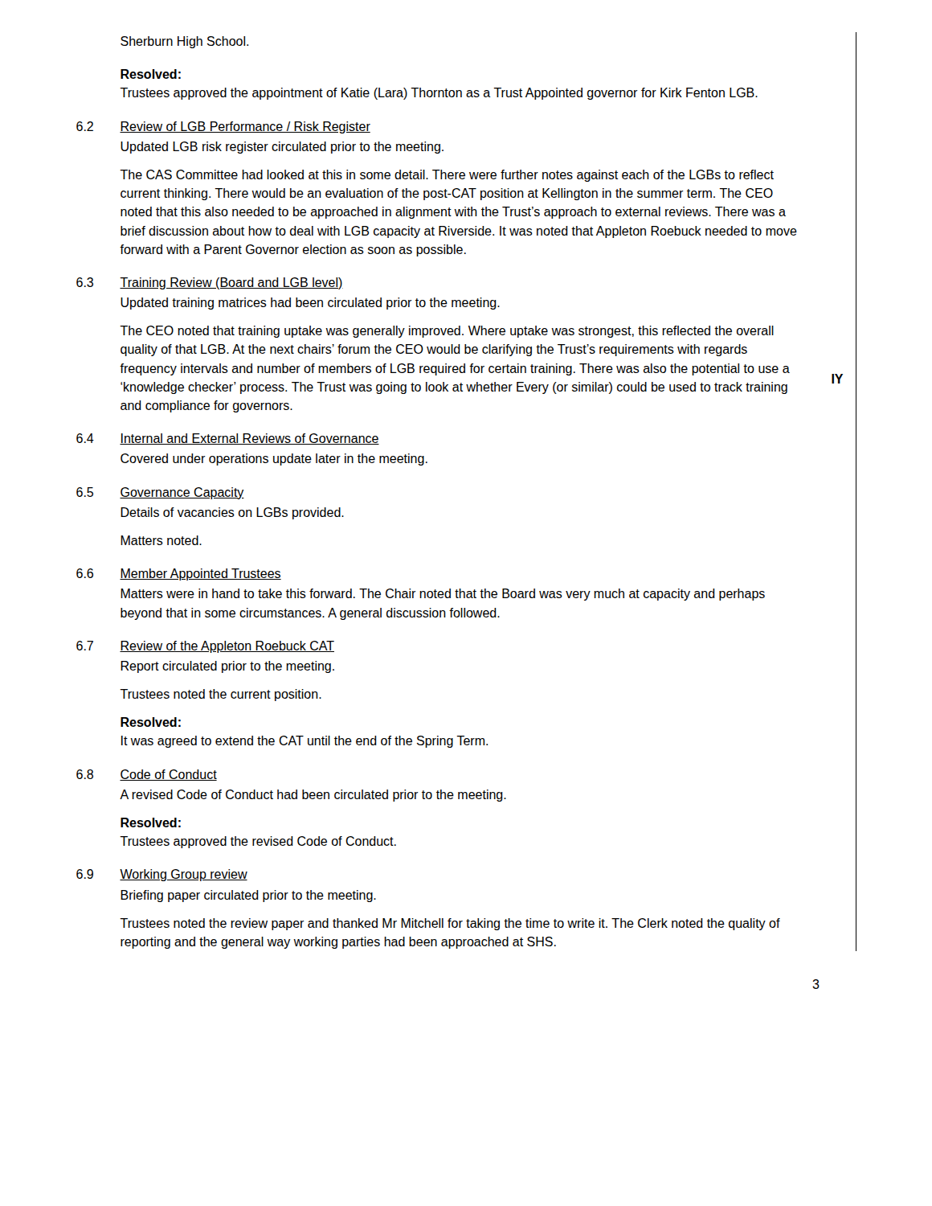Sherburn High School.
Resolved:
Trustees approved the appointment of Katie (Lara) Thornton as a Trust Appointed governor for Kirk Fenton LGB.
6.2
Review of LGB Performance / Risk Register
Updated LGB risk register circulated prior to the meeting.
The CAS Committee had looked at this in some detail. There were further notes against each of the LGBs to reflect current thinking. There would be an evaluation of the post-CAT position at Kellington in the summer term. The CEO noted that this also needed to be approached in alignment with the Trust’s approach to external reviews. There was a brief discussion about how to deal with LGB capacity at Riverside. It was noted that Appleton Roebuck needed to move forward with a Parent Governor election as soon as possible.
6.3
Training Review (Board and LGB level)
Updated training matrices had been circulated prior to the meeting.
The CEO noted that training uptake was generally improved. Where uptake was strongest, this reflected the overall quality of that LGB. At the next chairs’ forum the CEO would be clarifying the Trust’s requirements with regards frequency intervals and number of members of LGB required for certain training. There was also the potential to use a ‘knowledge checker’ process. The Trust was going to look at whether Every (or similar) could be used to track training and compliance for governors.
IY
6.4
Internal and External Reviews of Governance
Covered under operations update later in the meeting.
6.5
Governance Capacity
Details of vacancies on LGBs provided.
Matters noted.
6.6
Member Appointed Trustees
Matters were in hand to take this forward. The Chair noted that the Board was very much at capacity and perhaps beyond that in some circumstances. A general discussion followed.
6.7
Review of the Appleton Roebuck CAT
Report circulated prior to the meeting.
Trustees noted the current position.
Resolved:
It was agreed to extend the CAT until the end of the Spring Term.
6.8
Code of Conduct
A revised Code of Conduct had been circulated prior to the meeting.
Resolved:
Trustees approved the revised Code of Conduct.
6.9
Working Group review
Briefing paper circulated prior to the meeting.
Trustees noted the review paper and thanked Mr Mitchell for taking the time to write it. The Clerk noted the quality of reporting and the general way working parties had been approached at SHS.
3